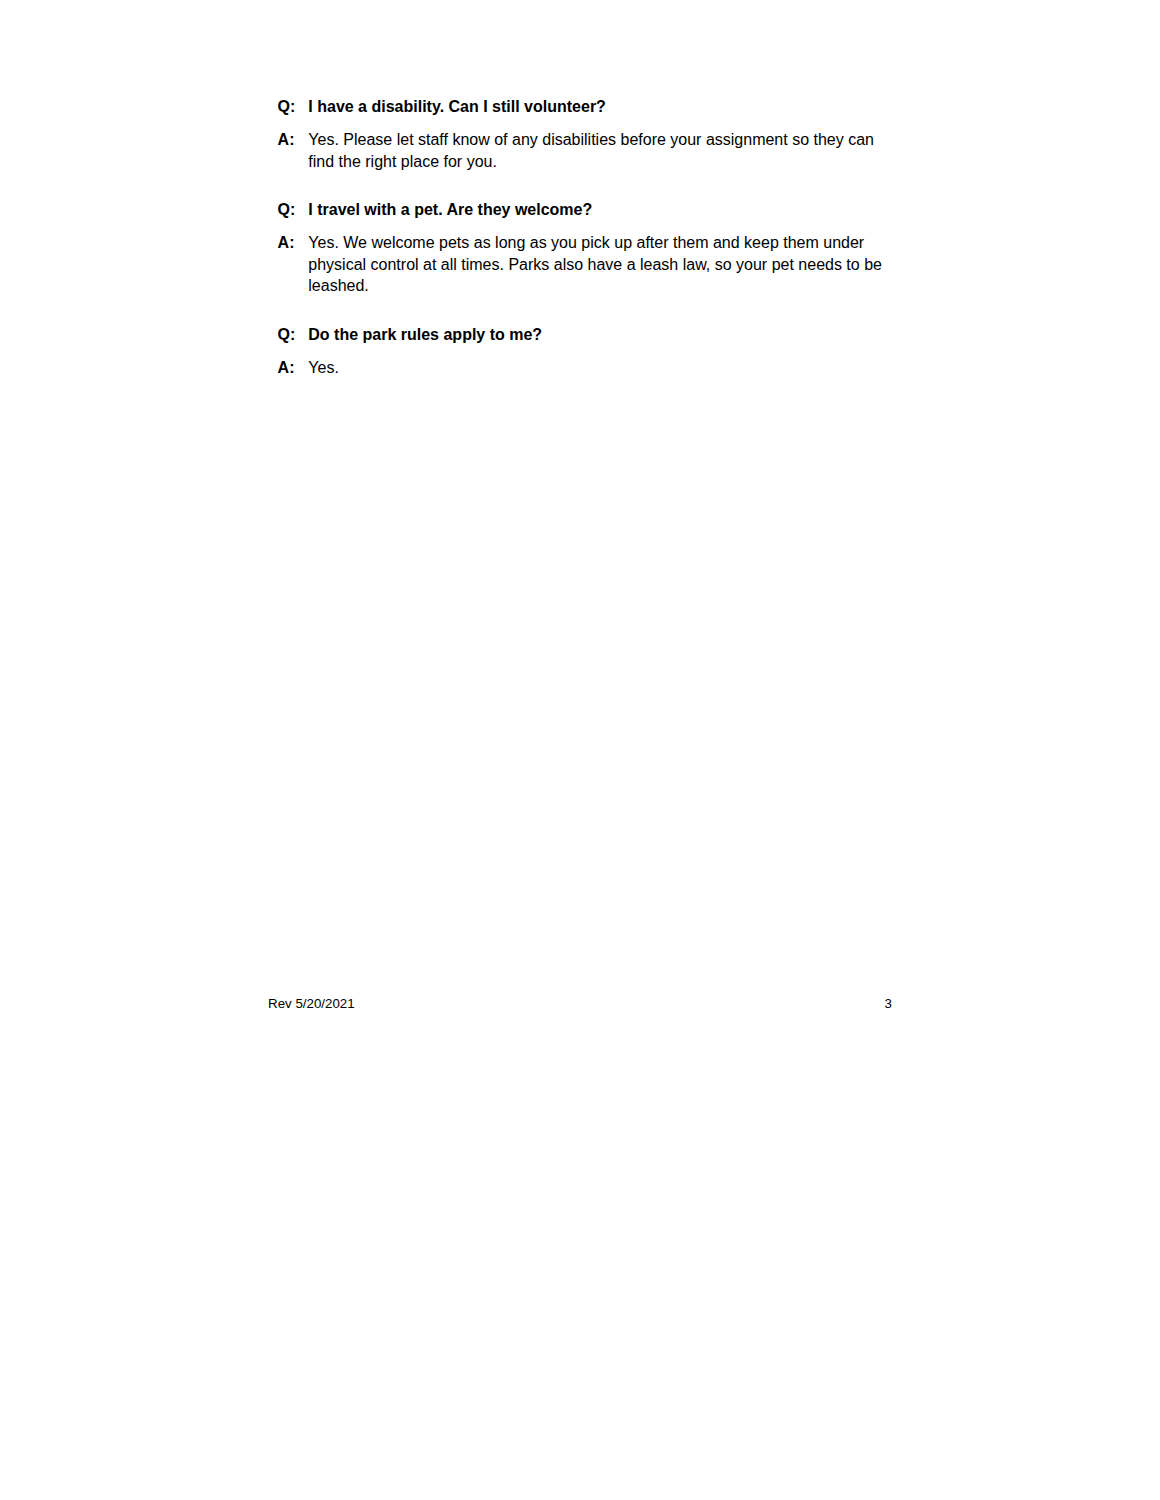Q:
I have a disability. Can I still volunteer?
A:
Yes. Please let staff know of any disabilities before your assignment so they can find the right place for you.
Q:
I travel with a pet. Are they welcome?
A:
Yes. We welcome pets as long as you pick up after them and keep them under physical control at all times. Parks also have a leash law, so your pet needs to be leashed.
Q:
Do the park rules apply to me?
A:
Yes.
Rev 5/20/2021
3